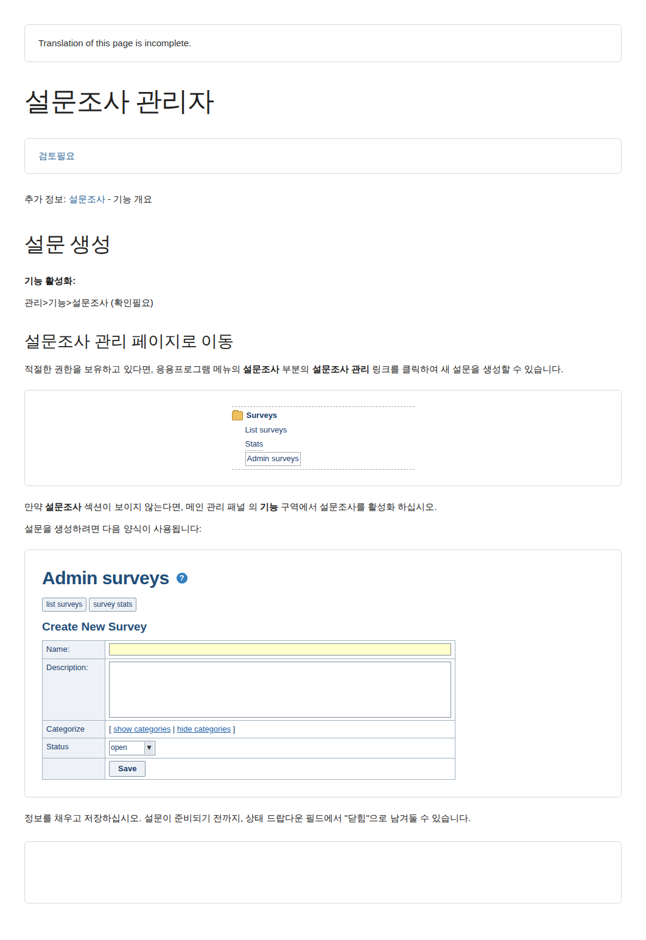Translation of this page is incomplete.
설문조사 관리자
검토필요
추가 정보: 설문조사 - 기능 개요
설문 생성
기능 활성화:
관리>기능>설문조사 (확인필요)
설문조사 관리 페이지로 이동
적절한 권한을 보유하고 있다면, 응용프로그램 메뉴의 설문조사 부분의 설문조사 관리 링크를 클릭하여 새 설문을 생성할 수 있습니다.
Surveys
List surveys
Stats
Admin surveys
만약 설문조사 섹션이 보이지 않는다면, 메인 관리 패널 의 기능 구역에서 설문조사를 활성화 하십시오.
설문을 생성하려면 다음 양식이 사용됩니다:
Admin surveys?
list surveys survey stats
Create New Survey
| Name: | |
| Description: | |
| Categorize | [ show categories / hide categories ] |
| Status | ▼ open |
| | Save |
정보를 채우고 저장하십시오. 설문이 준비되기 전까지, 상태 드랍다운 필드에서 "닫힘"으로 남겨둘 수 있습니다.